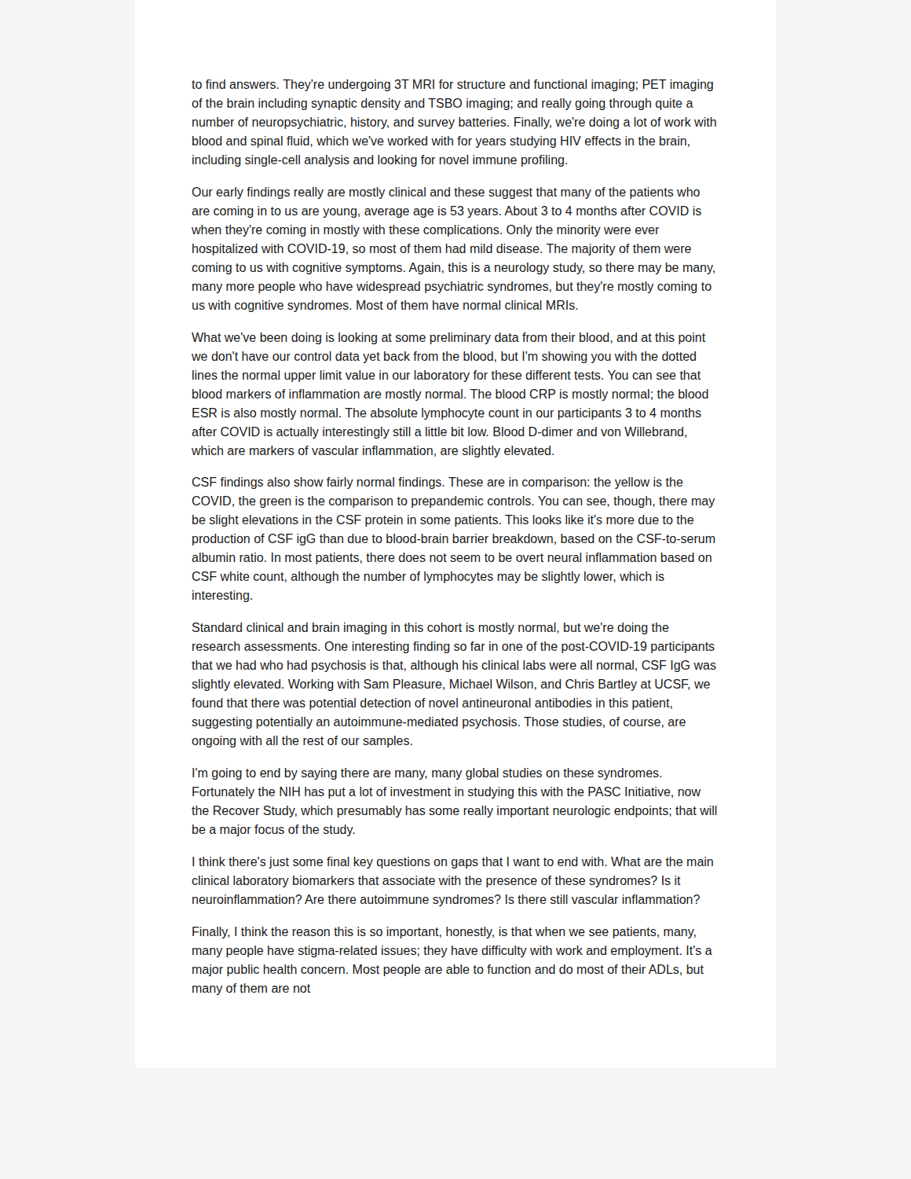to find answers. They're undergoing 3T MRI for structure and functional imaging; PET imaging of the brain including synaptic density and TSBO imaging; and really going through quite a number of neuropsychiatric, history, and survey batteries. Finally, we're doing a lot of work with blood and spinal fluid, which we've worked with for years studying HIV effects in the brain, including single-cell analysis and looking for novel immune profiling.
Our early findings really are mostly clinical and these suggest that many of the patients who are coming in to us are young, average age is 53 years. About 3 to 4 months after COVID is when they're coming in mostly with these complications. Only the minority were ever hospitalized with COVID-19, so most of them had mild disease. The majority of them were coming to us with cognitive symptoms. Again, this is a neurology study, so there may be many, many more people who have widespread psychiatric syndromes, but they're mostly coming to us with cognitive syndromes. Most of them have normal clinical MRIs.
What we've been doing is looking at some preliminary data from their blood, and at this point we don't have our control data yet back from the blood, but I'm showing you with the dotted lines the normal upper limit value in our laboratory for these different tests. You can see that blood markers of inflammation are mostly normal. The blood CRP is mostly normal; the blood ESR is also mostly normal. The absolute lymphocyte count in our participants 3 to 4 months after COVID is actually interestingly still a little bit low. Blood D-dimer and von Willebrand, which are markers of vascular inflammation, are slightly elevated.
CSF findings also show fairly normal findings. These are in comparison: the yellow is the COVID, the green is the comparison to prepandemic controls. You can see, though, there may be slight elevations in the CSF protein in some patients. This looks like it's more due to the production of CSF igG than due to blood-brain barrier breakdown, based on the CSF-to-serum albumin ratio. In most patients, there does not seem to be overt neural inflammation based on CSF white count, although the number of lymphocytes may be slightly lower, which is interesting.
Standard clinical and brain imaging in this cohort is mostly normal, but we're doing the research assessments. One interesting finding so far in one of the post-COVID-19 participants that we had who had psychosis is that, although his clinical labs were all normal, CSF IgG was slightly elevated. Working with Sam Pleasure, Michael Wilson, and Chris Bartley at UCSF, we found that there was potential detection of novel antineuronal antibodies in this patient, suggesting potentially an autoimmune-mediated psychosis. Those studies, of course, are ongoing with all the rest of our samples.
I'm going to end by saying there are many, many global studies on these syndromes. Fortunately the NIH has put a lot of investment in studying this with the PASC Initiative, now the Recover Study, which presumably has some really important neurologic endpoints; that will be a major focus of the study.
I think there's just some final key questions on gaps that I want to end with. What are the main clinical laboratory biomarkers that associate with the presence of these syndromes? Is it neuroinflammation? Are there autoimmune syndromes? Is there still vascular inflammation?
Finally, I think the reason this is so important, honestly, is that when we see patients, many, many people have stigma-related issues; they have difficulty with work and employment. It's a major public health concern. Most people are able to function and do most of their ADLs, but many of them are not